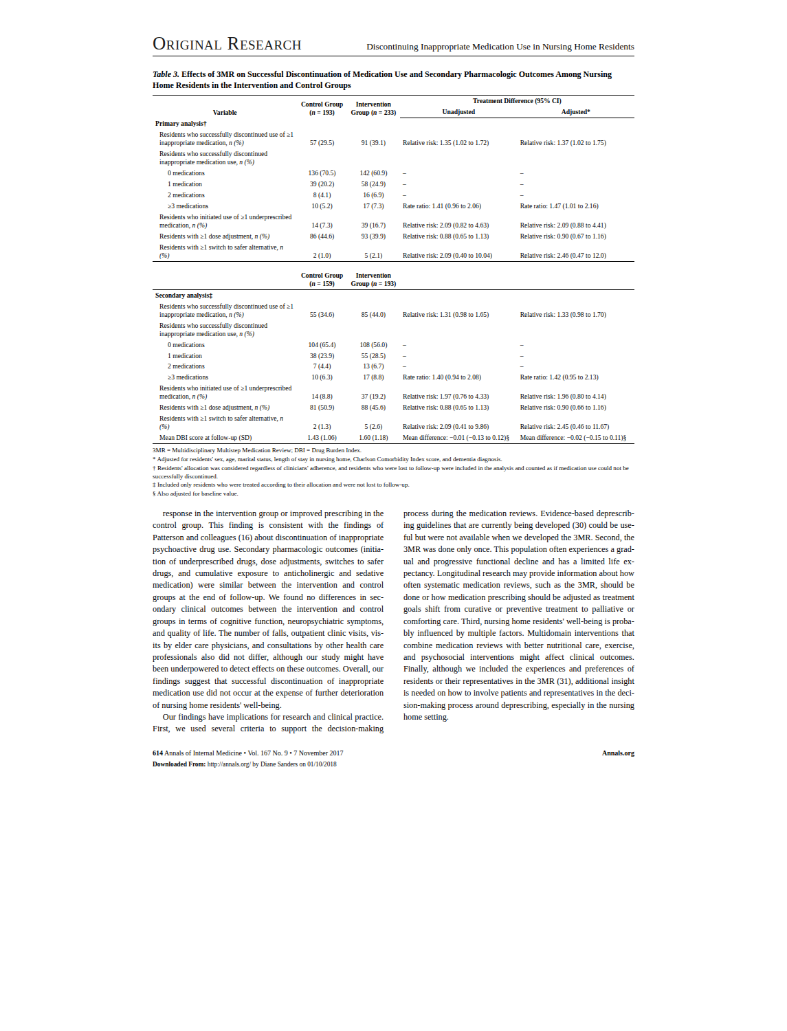Original Research
Discontinuing Inappropriate Medication Use in Nursing Home Residents
Table 3. Effects of 3MR on Successful Discontinuation of Medication Use and Secondary Pharmacologic Outcomes Among Nursing Home Residents in the Intervention and Control Groups
| Variable | Control Group ( n = 193) | Intervention Group ( n = 233) | Treatment Difference (95% CI) |
| --- | --- | --- | --- |
| Unadjusted | Adjusted* |
| Primary analysis† | | | | |
| Residents who successfully discontinued use of ≥1 inappropriate medication, n (%) | 57 (29.5) | 91 (39.1) | Relative risk: 1.35 (1.02 to 1.72) | Relative risk: 1.37 (1.02 to 1.75) |
| Residents who successfully discontinued inappropriate medication use, n (%) | | | | |
| 0 medications | 136 (70.5) | 142 (60.9) | – | – |
| 1 medication | 39 (20.2) | 58 (24.9) | – | – |
| 2 medications | 8 (4.1) | 16 (6.9) | – | – |
| ≥3 medications | 10 (5.2) | 17 (7.3) | Rate ratio: 1.41 (0.96 to 2.06) | Rate ratio: 1.47 (1.01 to 2.16) |
| Residents who initiated use of ≥1 underprescribed medication, n (%) | 14 (7.3) | 39 (16.7) | Relative risk: 2.09 (0.82 to 4.63) | Relative risk: 2.09 (0.88 to 4.41) |
| Residents with ≥1 dose adjustment, n (%) | 86 (44.6) | 93 (39.9) | Relative risk: 0.88 (0.65 to 1.13) | Relative risk: 0.90 (0.67 to 1.16) |
| Residents with ≥1 switch to safer alternative, n (%) | 2 (1.0) | 5 (2.1) | Relative risk: 2.09 (0.40 to 10.04) | Relative risk: 2.46 (0.47 to 12.0) |
| | Control Group ( n = 159) | Intervention Group ( n = 193) | | |
| Secondary analysis‡ | | | | |
| Residents who successfully discontinued use of ≥1 inappropriate medication, n (%) | 55 (34.6) | 85 (44.0) | Relative risk: 1.31 (0.98 to 1.65) | Relative risk: 1.33 (0.98 to 1.70) |
| Residents who successfully discontinued inappropriate medication use, n (%) | | | | |
| 0 medications | 104 (65.4) | 108 (56.0) | – | – |
| 1 medication | 38 (23.9) | 55 (28.5) | – | – |
| 2 medications | 7 (4.4) | 13 (6.7) | – | – |
| ≥3 medications | 10 (6.3) | 17 (8.8) | Rate ratio: 1.40 (0.94 to 2.08) | Rate ratio: 1.42 (0.95 to 2.13) |
| Residents who initiated use of ≥1 underprescribed medication, n (%) | 14 (8.8) | 37 (19.2) | Relative risk: 1.97 (0.76 to 4.33) | Relative risk: 1.96 (0.80 to 4.14) |
| Residents with ≥1 dose adjustment, n (%) | 81 (50.9) | 88 (45.6) | Relative risk: 0.88 (0.65 to 1.13) | Relative risk: 0.90 (0.66 to 1.16) |
| Residents with ≥1 switch to safer alternative, n (%) | 2 (1.3) | 5 (2.6) | Relative risk: 2.09 (0.41 to 9.86) | Relative risk: 2.45 (0.46 to 11.67) |
| Mean DBI score at follow-up (SD) | 1.43 (1.06) | 1.60 (1.18) | Mean difference: −0.01 (−0.13 to 0.12)§ | Mean difference: −0.02 (−0.15 to 0.11)§ |
3MR = Multidisciplinary Multistep Medication Review; DBI = Drug Burden Index.
* Adjusted for residents' sex, age, marital status, length of stay in nursing home, Charlson Comorbidity Index score, and dementia diagnosis.
† Residents' allocation was considered regardless of clinicians' adherence, and residents who were lost to follow-up were included in the analysis and counted as if medication use could not be successfully discontinued.
‡ Included only residents who were treated according to their allocation and were not lost to follow-up.
§ Also adjusted for baseline value.
response in the intervention group or improved prescribing in the control group. This finding is consistent with the findings of Patterson and colleagues (16) about discontinuation of inappropriate psychoactive drug use. Secondary pharmacologic outcomes (initiation of underprescribed drugs, dose adjustments, switches to safer drugs, and cumulative exposure to anticholinergic and sedative medication) were similar between the intervention and control groups at the end of follow-up. We found no differences in secondary clinical outcomes between the intervention and control groups in terms of cognitive function, neuropsychiatric symptoms, and quality of life. The number of falls, outpatient clinic visits, visits by elder care physicians, and consultations by other health care professionals also did not differ, although our study might have been underpowered to detect effects on these outcomes. Overall, our findings suggest that successful discontinuation of inappropriate medication use did not occur at the expense of further deterioration of nursing home residents' well-being.
Our findings have implications for research and clinical practice. First, we used several criteria to support the decision-making process during the medication reviews. Evidence-based deprescribing guidelines that are currently being developed (30) could be useful but were not available when we developed the 3MR. Second, the 3MR was done only once. This population often experiences a gradual and progressive functional decline and has a limited life expectancy. Longitudinal research may provide information about how often systematic medication reviews, such as the 3MR, should be done or how medication prescribing should be adjusted as treatment goals shift from curative or preventive treatment to palliative or comforting care. Third, nursing home residents' well-being is probably influenced by multiple factors. Multidomain interventions that combine medication reviews with better nutritional care, exercise, and psychosocial interventions might affect clinical outcomes. Finally, although we included the experiences and preferences of residents or their representatives in the 3MR (31), additional insight is needed on how to involve patients and representatives in the decision-making process around deprescribing, especially in the nursing home setting.
614 Annals of Internal Medicine • Vol. 167 No. 9 • 7 November 2017
Annals.org
Downloaded From: http://annals.org/ by Diane Sanders on 01/10/2018